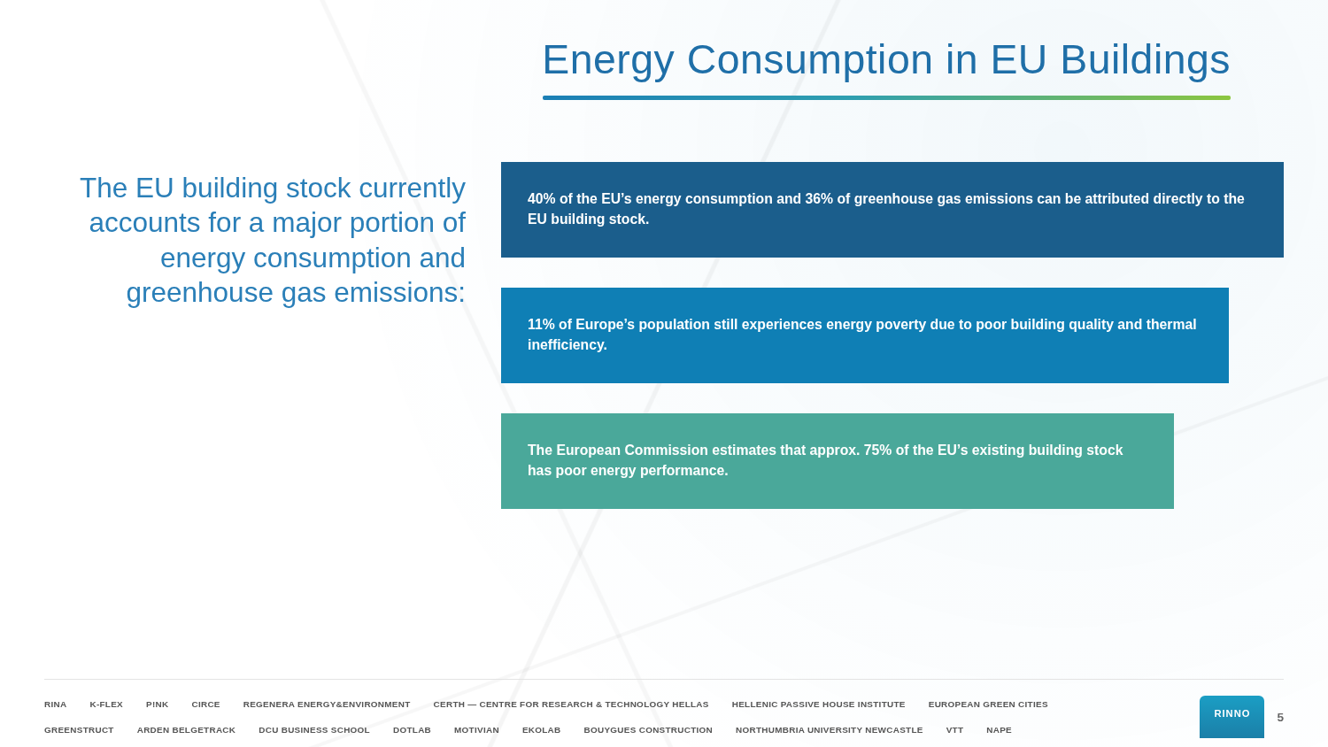Energy Consumption in EU Buildings
The EU building stock currently accounts for a major portion of energy consumption and greenhouse gas emissions:
40% of the EU’s energy consumption and 36% of greenhouse gas emissions can be attributed directly to the EU building stock.
11% of Europe’s population still experiences energy poverty due to poor building quality and thermal inefficiency.
The European Commission estimates that approx. 75% of the EU’s existing building stock has poor energy performance.
RINA K-FLEX P!NK circe REGENERA energy&environment CERTH — Centre for Research & Technology Hellas Hellenic Passive House Institute European Green Cities GREENSTRUCT Arden Belgetrack DCU Business School dotLAB MOTIVIAN ekolab BOUYGUES CONSTRUCTION Northumbria University Newcastle VTT NAPE
RINNO
5